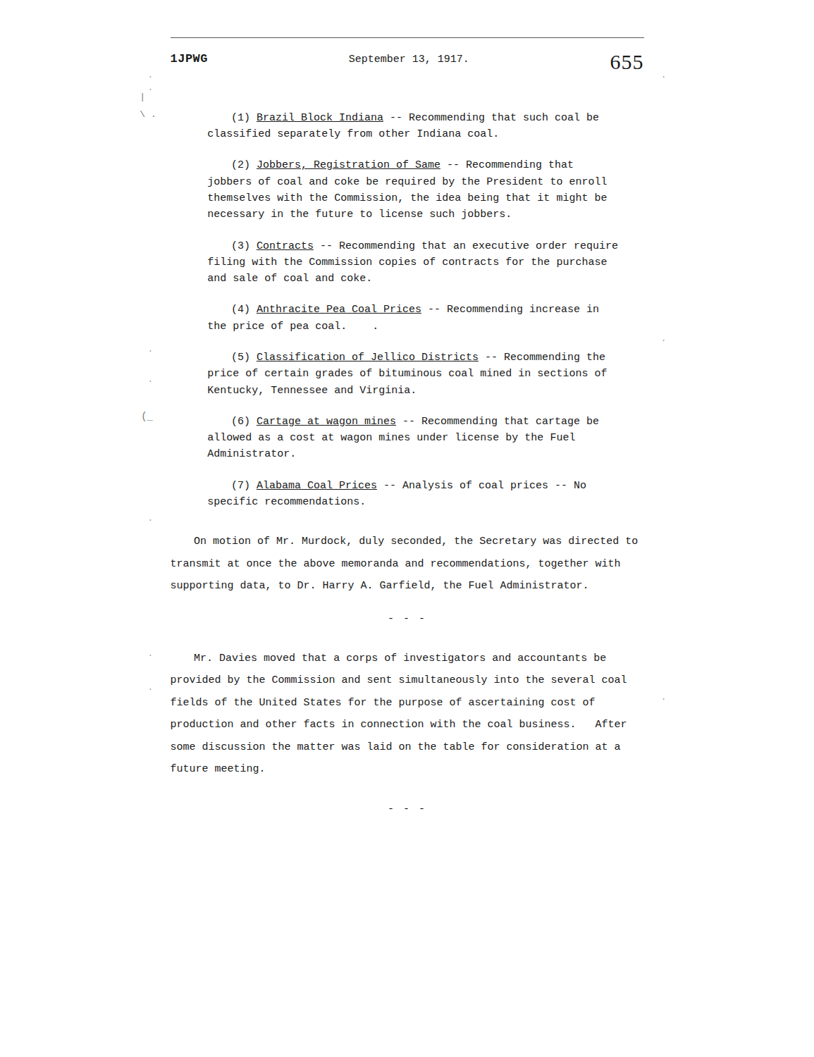1JPWG
September 13, 1917.
655
·
·
| \ .
·
·
(_
·
·
·
·
·
·
(1) Brazil Block Indiana -- Recommending that such coal be classified separately from other Indiana coal.
(2) Jobbers, Registration of Same -- Recommending that jobbers of coal and coke be required by the President to enroll themselves with the Commission, the idea being that it might be necessary in the future to license such jobbers.
(3) Contracts -- Recommending that an executive order require filing with the Commission copies of contracts for the purchase and sale of coal and coke.
(4) Anthracite Pea Coal Prices -- Recommending increase in the price of pea coal. .
(5) Classification of Jellico Districts -- Recommending the price of certain grades of bituminous coal mined in sections of Kentucky, Tennessee and Virginia.
(6) Cartage at wagon mines -- Recommending that cartage be allowed as a cost at wagon mines under license by the Fuel Administrator.
(7) Alabama Coal Prices -- Analysis of coal prices -- No specific recommendations.
On motion of Mr. Murdock, duly seconded, the Secretary was directed to transmit at once the above memoranda and recommendations, together with supporting data, to Dr. Harry A. Garfield, the Fuel Administrator.
- - -
Mr. Davies moved that a corps of investigators and accountants be provided by the Commission and sent simultaneously into the several coal fields of the United States for the purpose of ascertaining cost of production and other facts in connection with the coal business. After some discussion the matter was laid on the table for consideration at a future meeting.
- - -